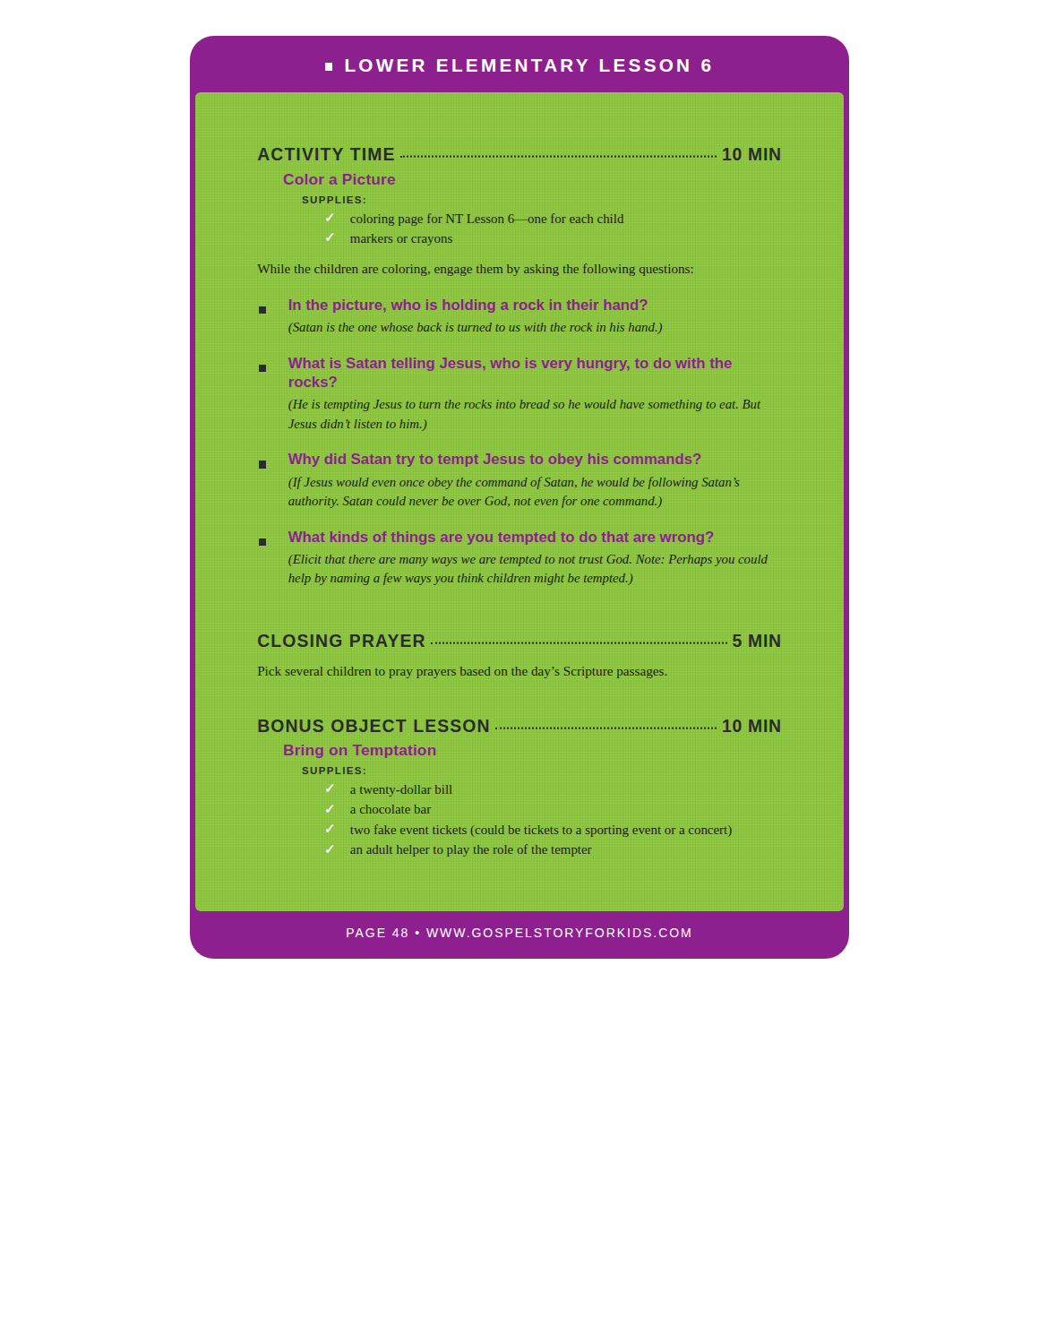Lower Elementary Lesson 6
Activity Time 10 min
Color a Picture
Supplies:
coloring page for NT Lesson 6—one for each child
markers or crayons
While the children are coloring, engage them by asking the following questions:
In the picture, who is holding a rock in their hand?
(Satan is the one whose back is turned to us with the rock in his hand.)
What is Satan telling Jesus, who is very hungry, to do with the rocks?
(He is tempting Jesus to turn the rocks into bread so he would have something to eat. But Jesus didn’t listen to him.)
Why did Satan try to tempt Jesus to obey his commands?
(If Jesus would even once obey the command of Satan, he would be following Satan’s authority. Satan could never be over God, not even for one command.)
What kinds of things are you tempted to do that are wrong?
(Elicit that there are many ways we are tempted to not trust God. Note: Perhaps you could help by naming a few ways you think children might be tempted.)
Closing Prayer 5 min
Pick several children to pray prayers based on the day’s Scripture passages.
Bonus Object Lesson 10 min
Bring on Temptation
Supplies:
a twenty-dollar bill
a chocolate bar
two fake event tickets (could be tickets to a sporting event or a concert)
an adult helper to play the role of the tempter
Page 48 • www.gospelstoryforkids.com